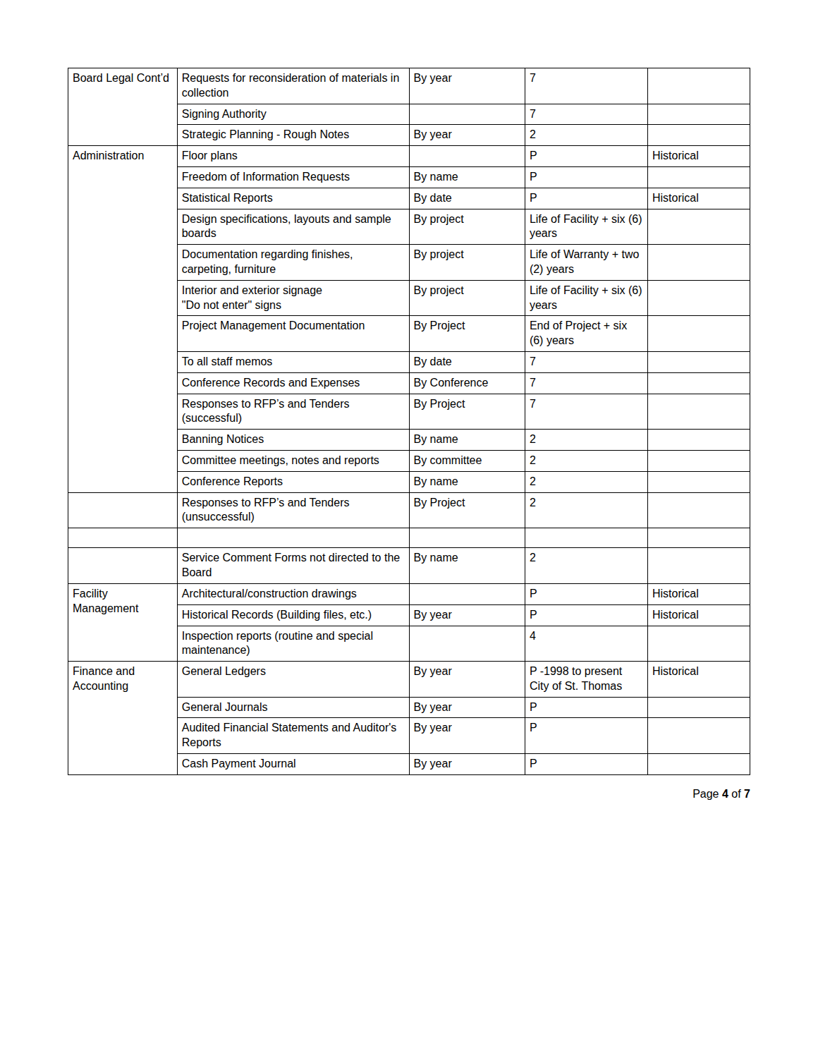| Board Legal Cont’d | Requests for reconsideration of materials in collection | By year | 7 | |
| Signing Authority | | 7 | |
| Strategic Planning - Rough Notes | By year | 2 | |
| Administration | Floor plans | | P | Historical |
| Freedom of Information Requests | By name | P | |
| Statistical Reports | By date | P | Historical |
| Design specifications, layouts and sample boards | By project | Life of Facility + six (6) years | |
| Documentation regarding finishes, carpeting, furniture | By project | Life of Warranty + two (2) years | |
| Interior and exterior signage "Do not enter" signs | By project | Life of Facility + six (6) years | |
| Project Management Documentation | By Project | End of Project + six (6) years | |
| To all staff memos | By date | 7 | |
| Conference Records and Expenses | By Conference | 7 | |
| Responses to RFP’s and Tenders (successful) | By Project | 7 | |
| Banning Notices | By name | 2 | |
| Committee meetings, notes and reports | By committee | 2 | |
| Conference Reports | By name | 2 | |
| | Responses to RFP’s and Tenders (unsuccessful) | By Project | 2 | |
| | Service Comment Forms not directed to the Board | By name | 2 | |
| Facility Management | Architectural/construction drawings | | P | Historical |
| Historical Records (Building files, etc.) | By year | P | Historical |
| Inspection reports (routine and special maintenance) | | 4 | |
| Finance and Accounting | General Ledgers | By year | P -1998 to present City of St. Thomas | Historical |
| General Journals | By year | P | |
| Audited Financial Statements and Auditor's Reports | By year | P | |
| Cash Payment Journal | By year | P | |
Page 4 of 7